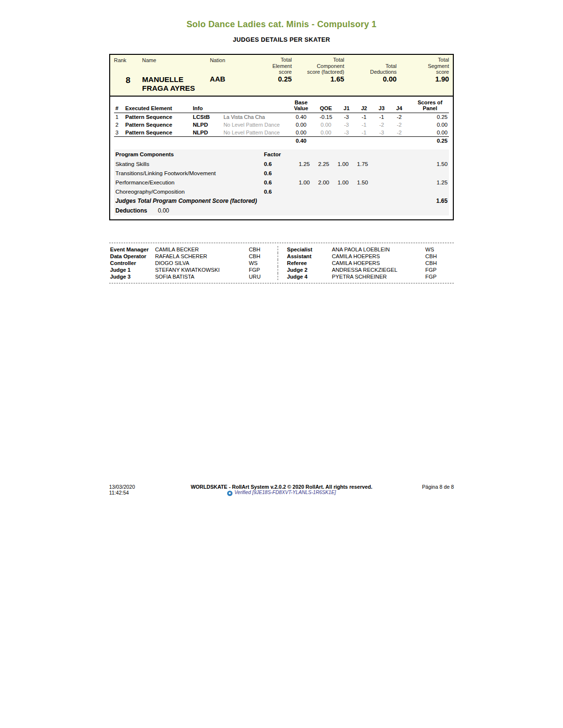Solo Dance Ladies cat. Minis - Compulsory 1
JUDGES DETAILS PER SKATER
| Rank | Name | Nation | Total Element score | Total Component score (factored) | Total Deductions | Total Segment score |
| 8 | MANUELLE FRAGA AYRES | AAB | 0.25 | 1.65 | 0.00 | 1.90 |
| # | Executed Element | Info | | Base Value | QOE | J1 | J2 | J3 | J4 | | Scores of Panel |
| --- | --- | --- | --- | --- | --- | --- | --- | --- | --- | --- | --- |
| 1 | Pattern Sequence | LCStB | La Vista Cha Cha | 0.40 | -0.15 | -3 | -1 | -1 | -2 | | 0.25 |
| 2 | Pattern Sequence | NLPD | No Level Pattern Dance | 0.00 | 0.00 | -3 | -1 | -2 | -2 | | 0.00 |
| 3 | Pattern Sequence | NLPD | No Level Pattern Dance | 0.00 | 0.00 | -3 | -1 | -3 | -2 | | 0.00 |
| | | | | 0.40 | | | | | | | 0.25 |
| Program Components | Factor | | | | | | |
| --- | --- | --- | --- | --- | --- | --- | --- |
| Skating Skills | 0.6 | 1.25 | 2.25 | 1.00 | 1.75 | | 1.50 |
| Transitions/Linking Footwork/Movement | 0.6 | | | | | | |
| Performance/Execution | 0.6 | 1.00 | 2.00 | 1.00 | 1.50 | | 1.25 |
| Choreography/Composition | 0.6 | | | | | | |
| Judges Total Program Component Score (factored) | | 1.65 |
| Deductions 0.00 |
| Event Manager | CAMILA BECKER | CBH | | Specialist | ANA PAOLA LOEBLEIN | WS |
| Data Operator | RAFAELA SCHERER | CBH | | Assistant | CAMILA HOEPERS | CBH |
| Controller | DIOGO SILVA | WS | | Referee | CAMILA HOEPERS | CBH |
| Judge 1 | STEFANY KWIATKOWSKI | FGP | | Judge 2 | ANDRESSA RECKZIEGEL | FGP |
| Judge 3 | SOFIA BATISTA | URU | | Judge 4 | PYETRA SCHREINER | FGP |
| 13/03/2020 | WORLDSKATE - RollArt System v.2.0.2 © 2020 RollArt. All rights reserved. | Página 8 de 8 |
| 11:42:54 | ● Verified [9JE18S-FD8XVT-YLANLS-1R6SK1E] | |